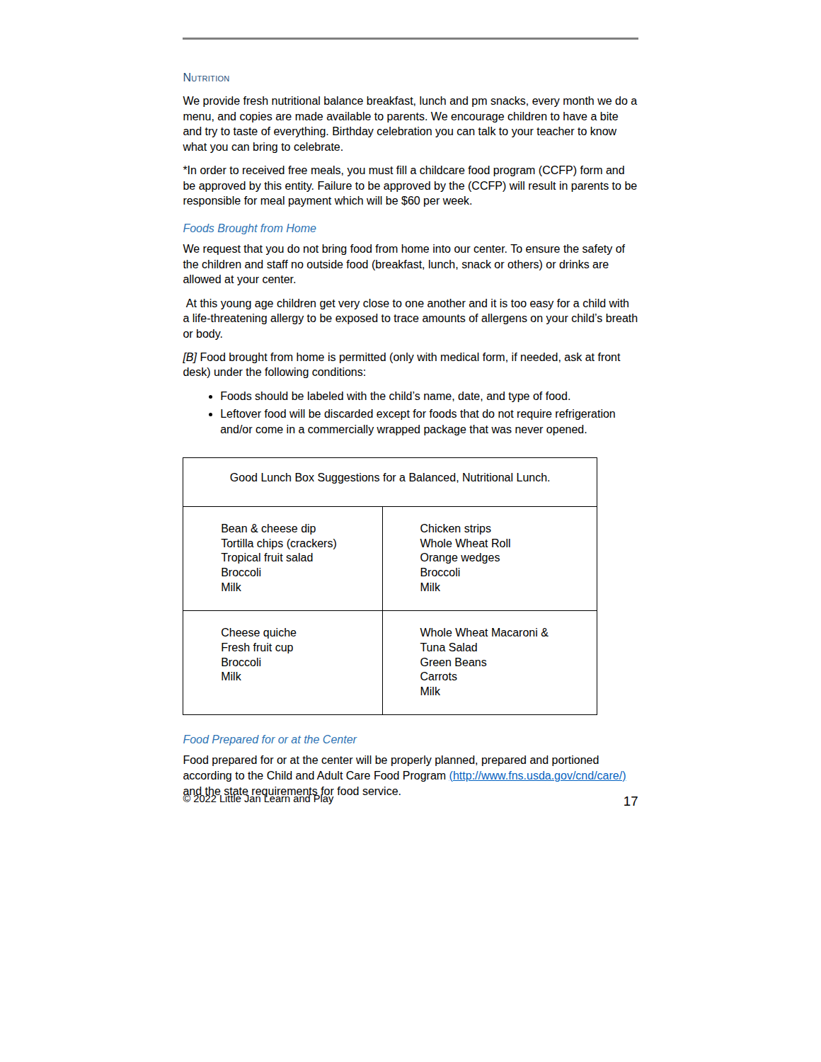Nutrition
We provide fresh nutritional balance breakfast, lunch and pm snacks, every month we do a menu, and copies are made available to parents. We encourage children to have a bite and try to taste of everything. Birthday celebration you can talk to your teacher to know what you can bring to celebrate.
*In order to received free meals, you must fill a childcare food program (CCFP) form and be approved by this entity. Failure to be approved by the (CCFP) will result in parents to be responsible for meal payment which will be $60 per week.
Foods Brought from Home
We request that you do not bring food from home into our center. To ensure the safety of the children and staff no outside food (breakfast, lunch, snack or others) or drinks are allowed at your center.
At this young age children get very close to one another and it is too easy for a child with a life-threatening allergy to be exposed to trace amounts of allergens on your child’s breath or body.
[B] Food brought from home is permitted (only with medical form, if needed, ask at front desk) under the following conditions:
Foods should be labeled with the child’s name, date, and type of food.
Leftover food will be discarded except for foods that do not require refrigeration and/or come in a commercially wrapped package that was never opened.
| Good Lunch Box Suggestions for a Balanced, Nutritional Lunch. |
| Bean & cheese dip Tortilla chips (crackers) Tropical fruit salad Broccoli Milk | Chicken strips Whole Wheat Roll Orange wedges Broccoli Milk |
| Cheese quiche Fresh fruit cup Broccoli Milk | Whole Wheat Macaroni & Tuna Salad Green Beans Carrots Milk |
Food Prepared for or at the Center
Food prepared for or at the center will be properly planned, prepared and portioned according to the Child and Adult Care Food Program (http://www.fns.usda.gov/cnd/care/) and the state requirements for food service.
© 2022 Little Jan Learn and Play 17